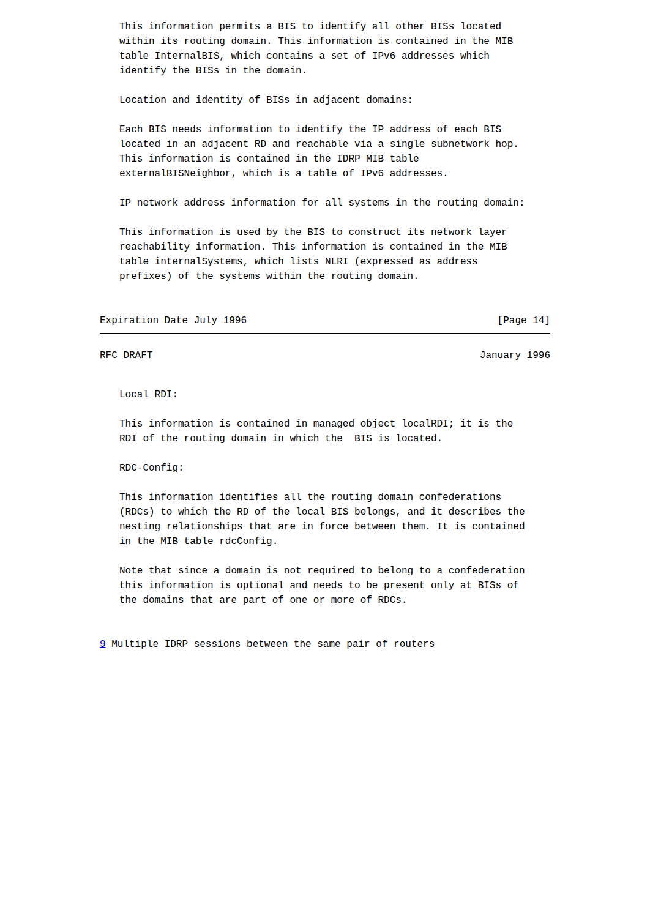This information permits a BIS to identify all other BISs located within its routing domain. This information is contained in the MIB table InternalBIS, which contains a set of IPv6 addresses which identify the BISs in the domain.
Location and identity of BISs in adjacent domains:
Each BIS needs information to identify the IP address of each BIS located in an adjacent RD and reachable via a single subnetwork hop. This information is contained in the IDRP MIB table externalBISNeighbor, which is a table of IPv6 addresses.
IP network address information for all systems in the routing domain:
This information is used by the BIS to construct its network layer reachability information. This information is contained in the MIB table internalSystems, which lists NLRI (expressed as address prefixes) of the systems within the routing domain.
Expiration Date July 1996 [Page 14]
RFC DRAFT January 1996
Local RDI:
This information is contained in managed object localRDI; it is the RDI of the routing domain in which the BIS is located.
RDC-Config:
This information identifies all the routing domain confederations (RDCs) to which the RD of the local BIS belongs, and it describes the nesting relationships that are in force between them. It is contained in the MIB table rdcConfig.
Note that since a domain is not required to belong to a confederation this information is optional and needs to be present only at BISs of the domains that are part of one or more of RDCs.
9 Multiple IDRP sessions between the same pair of routers